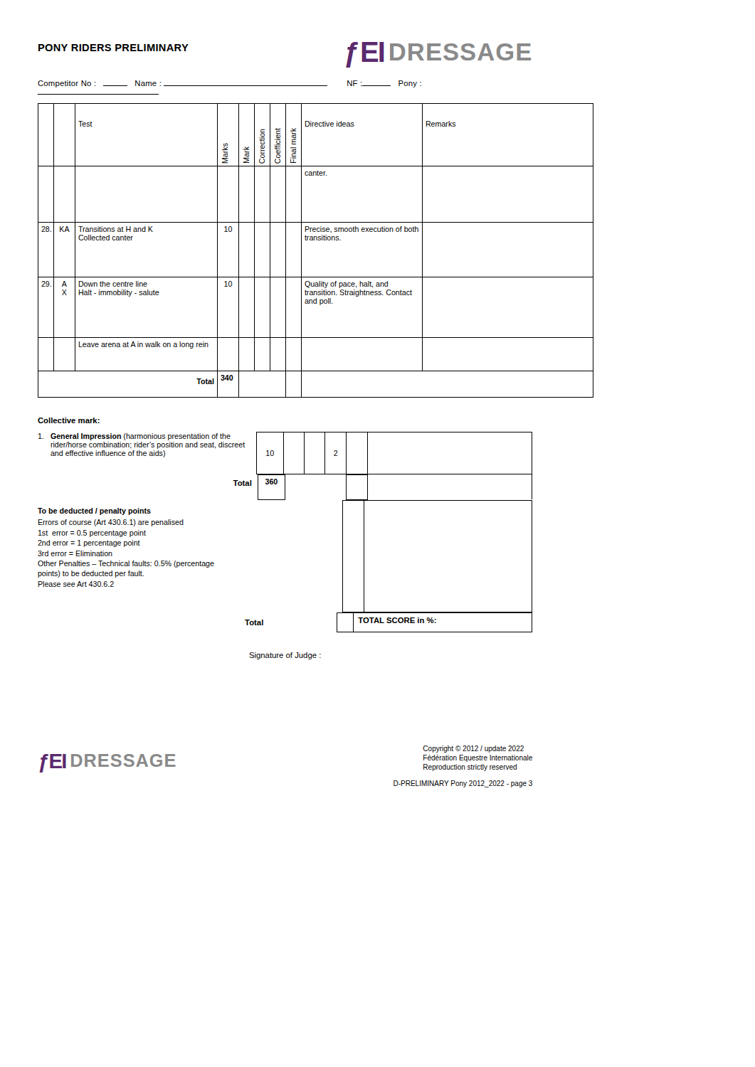PONY RIDERS PRELIMINARY
 ƒ  EI DRESSAGE
Competitor No : Name : NF : Pony :
| | | Test | Marks | Mark | Correction | Coefficient | Final mark | Directive ideas | Remarks |
| --- | --- | --- | --- | --- | --- | --- | --- | --- | --- |
| | | | | | | | | canter. | |
| 28. | KA | Transitions at H and K Collected canter | 10 | | | | | Precise, smooth execution of both transitions. | |
| 29. | A X | Down the centre line Halt - immobility - salute | 10 | | | | | Quality of pace, halt, and transition. Straightness. Contact and poll. | |
| | | Leave arena at A in walk on a long rein | | | | | | | |
| Total | 340 | | | | | | |
Collective mark:
1.
General Impression (harmonious presentation of the rider/horse combination; rider’s position and seat, discreet and effective influence of the aids)
| 10 | | | 2 | | |
Total
| 360 | | | | | |
To be deducted / penalty points
Errors of course (Art 430.6.1) are penalised
1st error = 0.5 percentage point
2nd error = 1 percentage point
3rd error = Elimination
Other Penalties – Technical faults: 0.5% (percentage
points) to be deducted per fault.
Please see Art 430.6.2
Total
TOTAL SCORE in %:
Signature of Judge :
 ƒ  EI DRESSAGE
Copyright © 2012 / update 2022
Fédération Equestre Internationale
Reproduction strictly reserved
D-PRELIMINARY Pony 2012_2022 - page 3